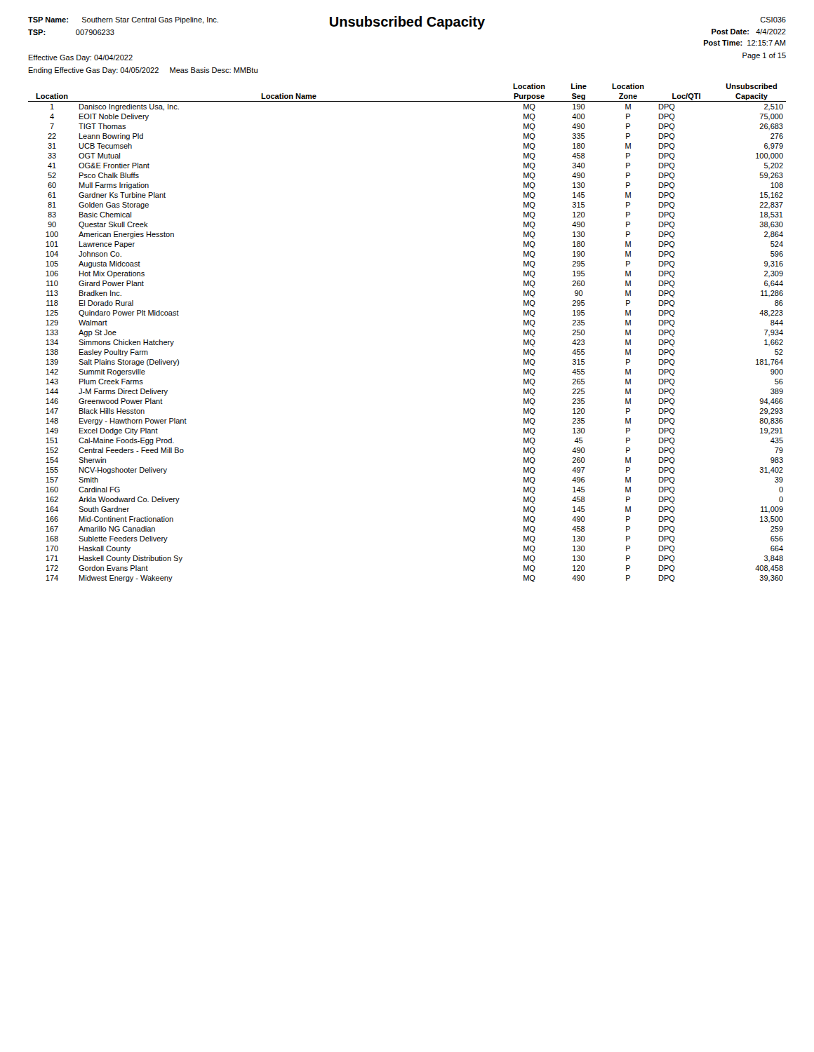| TSP Name: Southern Star Central Gas Pipeline, Inc. TSP: 007906233 | Unsubscribed Capacity | CSI036 Post Date: 4/4/2022 Post Time: 12:15:7 AM |
| Effective Gas Day: 04/04/2022 | Page 1 of 15 |
| Ending Effective Gas Day: 04/05/2022 Meas Basis Desc: MMBtu |
| | | Location | Line | Location | | Unsubscribed |
| --- | --- | --- | --- | --- | --- | --- |
| Location | Location Name | Purpose | Seg | Zone | Loc/QTI | Capacity |
| 1 | Danisco Ingredients Usa, Inc. | MQ | 190 | M | DPQ | 2,510 |
| 4 | EOIT Noble Delivery | MQ | 400 | P | DPQ | 75,000 |
| 7 | TIGT Thomas | MQ | 490 | P | DPQ | 26,683 |
| 22 | Leann Bowring Pld | MQ | 335 | P | DPQ | 276 |
| 31 | UCB Tecumseh | MQ | 180 | M | DPQ | 6,979 |
| 33 | OGT Mutual | MQ | 458 | P | DPQ | 100,000 |
| 41 | OG&E Frontier Plant | MQ | 340 | P | DPQ | 5,202 |
| 52 | Psco Chalk Bluffs | MQ | 490 | P | DPQ | 59,263 |
| 60 | Mull Farms Irrigation | MQ | 130 | P | DPQ | 108 |
| 61 | Gardner Ks Turbine Plant | MQ | 145 | M | DPQ | 15,162 |
| 81 | Golden Gas Storage | MQ | 315 | P | DPQ | 22,837 |
| 83 | Basic Chemical | MQ | 120 | P | DPQ | 18,531 |
| 90 | Questar Skull Creek | MQ | 490 | P | DPQ | 38,630 |
| 100 | American Energies Hesston | MQ | 130 | P | DPQ | 2,864 |
| 101 | Lawrence Paper | MQ | 180 | M | DPQ | 524 |
| 104 | Johnson Co. | MQ | 190 | M | DPQ | 596 |
| 105 | Augusta Midcoast | MQ | 295 | P | DPQ | 9,316 |
| 106 | Hot Mix Operations | MQ | 195 | M | DPQ | 2,309 |
| 110 | Girard Power Plant | MQ | 260 | M | DPQ | 6,644 |
| 113 | Bradken Inc. | MQ | 90 | M | DPQ | 11,286 |
| 118 | El Dorado Rural | MQ | 295 | P | DPQ | 86 |
| 125 | Quindaro Power Plt Midcoast | MQ | 195 | M | DPQ | 48,223 |
| 129 | Walmart | MQ | 235 | M | DPQ | 844 |
| 133 | Agp St Joe | MQ | 250 | M | DPQ | 7,934 |
| 134 | Simmons Chicken Hatchery | MQ | 423 | M | DPQ | 1,662 |
| 138 | Easley Poultry Farm | MQ | 455 | M | DPQ | 52 |
| 139 | Salt Plains Storage (Delivery) | MQ | 315 | P | DPQ | 181,764 |
| 142 | Summit Rogersville | MQ | 455 | M | DPQ | 900 |
| 143 | Plum Creek Farms | MQ | 265 | M | DPQ | 56 |
| 144 | J-M Farms Direct Delivery | MQ | 225 | M | DPQ | 389 |
| 146 | Greenwood Power Plant | MQ | 235 | M | DPQ | 94,466 |
| 147 | Black Hills Hesston | MQ | 120 | P | DPQ | 29,293 |
| 148 | Evergy - Hawthorn Power Plant | MQ | 235 | M | DPQ | 80,836 |
| 149 | Excel Dodge City Plant | MQ | 130 | P | DPQ | 19,291 |
| 151 | Cal-Maine Foods-Egg Prod. | MQ | 45 | P | DPQ | 435 |
| 152 | Central Feeders - Feed Mill Bo | MQ | 490 | P | DPQ | 79 |
| 154 | Sherwin | MQ | 260 | M | DPQ | 983 |
| 155 | NCV-Hogshooter Delivery | MQ | 497 | P | DPQ | 31,402 |
| 157 | Smith | MQ | 496 | M | DPQ | 39 |
| 160 | Cardinal FG | MQ | 145 | M | DPQ | 0 |
| 162 | Arkla Woodward Co. Delivery | MQ | 458 | P | DPQ | 0 |
| 164 | South Gardner | MQ | 145 | M | DPQ | 11,009 |
| 166 | Mid-Continent Fractionation | MQ | 490 | P | DPQ | 13,500 |
| 167 | Amarillo NG Canadian | MQ | 458 | P | DPQ | 259 |
| 168 | Sublette Feeders Delivery | MQ | 130 | P | DPQ | 656 |
| 170 | Haskall County | MQ | 130 | P | DPQ | 664 |
| 171 | Haskell County Distribution Sy | MQ | 130 | P | DPQ | 3,848 |
| 172 | Gordon Evans Plant | MQ | 120 | P | DPQ | 408,458 |
| 174 | Midwest Energy - Wakeeny | MQ | 490 | P | DPQ | 39,360 |